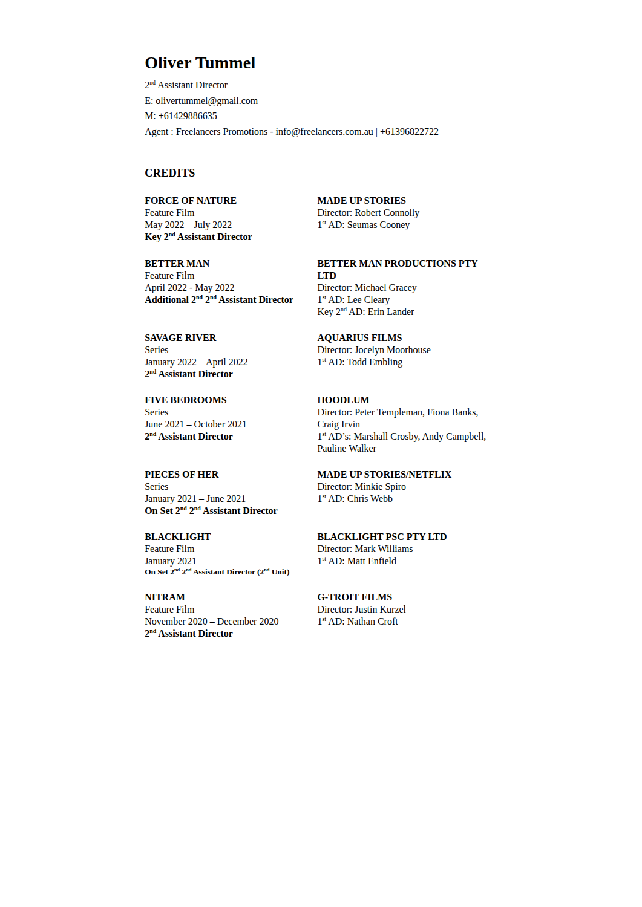Oliver Tummel
2nd Assistant Director
E: olivertummel@gmail.com
M: +61429886635
Agent : Freelancers Promotions - info@freelancers.com.au | +61396822722
CREDITS
| FORCE OF NATURE Feature Film May 2022 – July 2022 Key 2 nd Assistant Director | MADE UP STORIES Director: Robert Connolly 1 st AD: Seumas Cooney |
| BETTER MAN Feature Film April 2022 - May 2022 Additional 2 nd 2 nd Assistant Director | BETTER MAN PRODUCTIONS PTY LTD Director: Michael Gracey 1 st AD: Lee Cleary Key 2 nd AD: Erin Lander |
| SAVAGE RIVER Series January 2022 – April 2022 2 nd Assistant Director | AQUARIUS FILMS Director: Jocelyn Moorhouse 1 st AD: Todd Embling |
| FIVE BEDROOMS Series June 2021 – October 2021 2 nd Assistant Director | HOODLUM Director: Peter Templeman, Fiona Banks, Craig Irvin 1 st AD’s: Marshall Crosby, Andy Campbell, Pauline Walker |
| PIECES OF HER Series January 2021 – June 2021 On Set 2 nd 2 nd Assistant Director | MADE UP STORIES/NETFLIX Director: Minkie Spiro 1 st AD: Chris Webb |
| BLACKLIGHT Feature Film January 2021 On Set 2 nd 2 nd Assistant Director (2 nd Unit) | BLACKLIGHT PSC PTY LTD Director: Mark Williams 1 st AD: Matt Enfield |
| NITRAM Feature Film November 2020 – December 2020 2 nd Assistant Director | G-TROIT FILMS Director: Justin Kurzel 1 st AD: Nathan Croft |